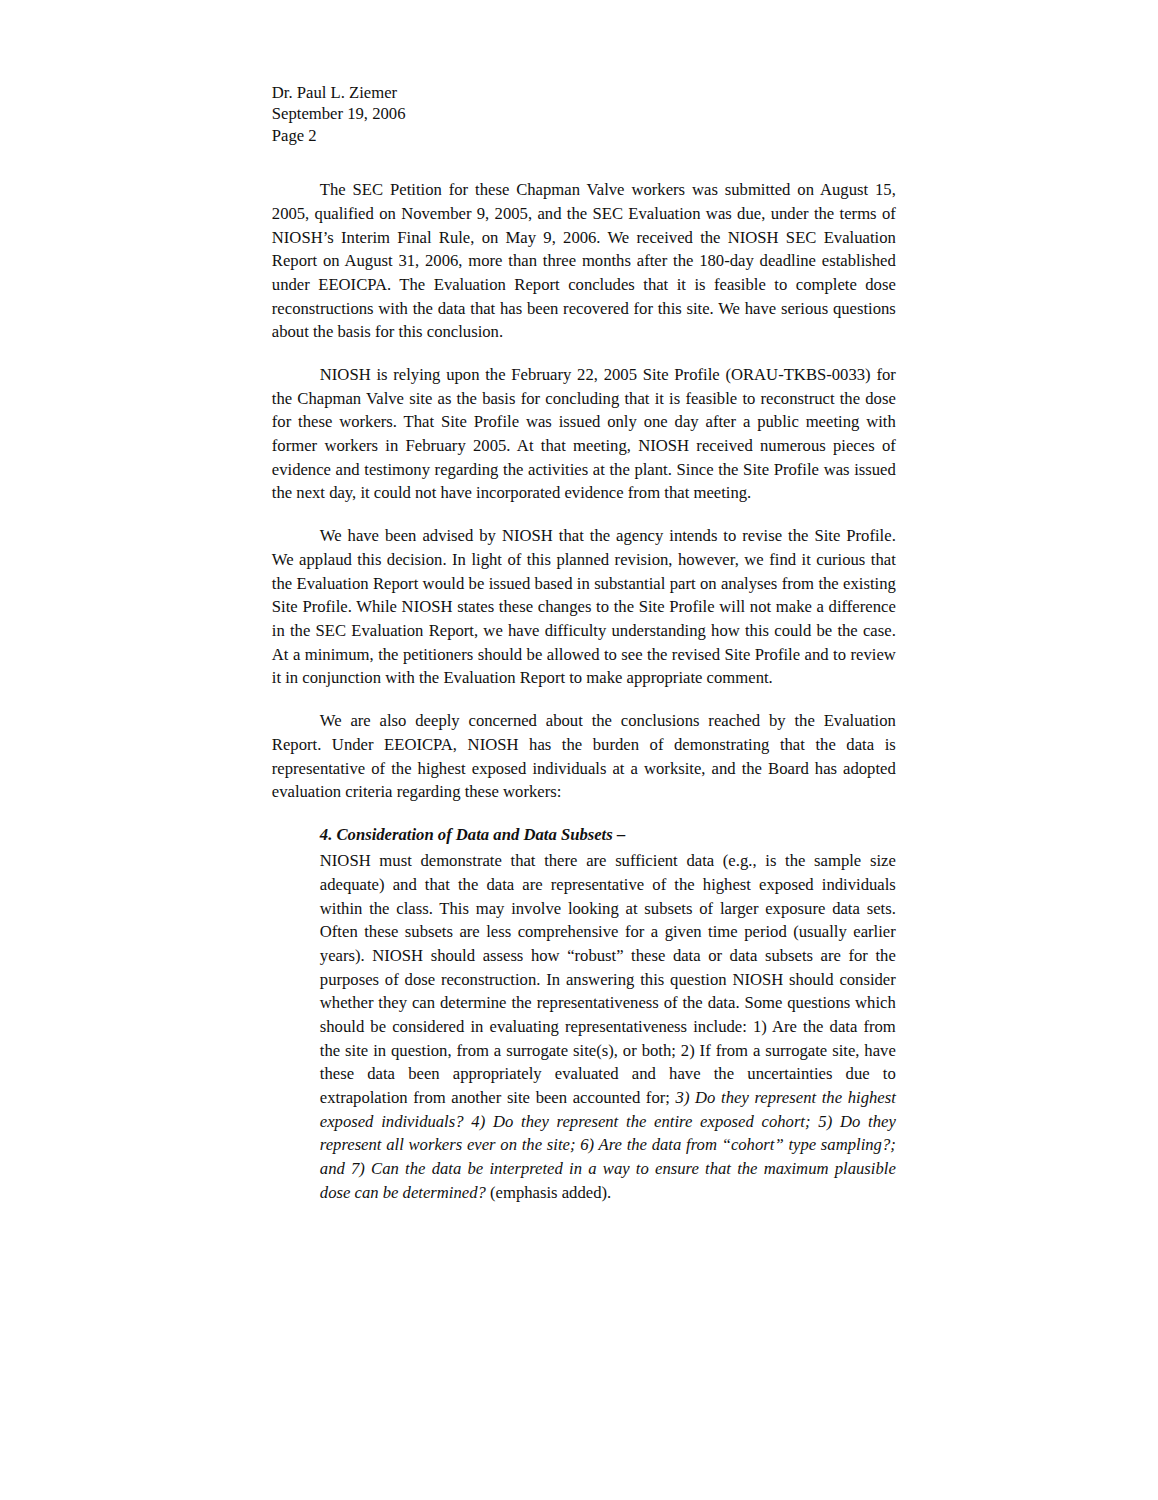Dr. Paul L. Ziemer
September 19, 2006
Page 2
The SEC Petition for these Chapman Valve workers was submitted on August 15, 2005, qualified on November 9, 2005, and the SEC Evaluation was due, under the terms of NIOSH’s Interim Final Rule, on May 9, 2006. We received the NIOSH SEC Evaluation Report on August 31, 2006, more than three months after the 180-day deadline established under EEOICPA. The Evaluation Report concludes that it is feasible to complete dose reconstructions with the data that has been recovered for this site. We have serious questions about the basis for this conclusion.
NIOSH is relying upon the February 22, 2005 Site Profile (ORAU-TKBS-0033) for the Chapman Valve site as the basis for concluding that it is feasible to reconstruct the dose for these workers. That Site Profile was issued only one day after a public meeting with former workers in February 2005. At that meeting, NIOSH received numerous pieces of evidence and testimony regarding the activities at the plant. Since the Site Profile was issued the next day, it could not have incorporated evidence from that meeting.
We have been advised by NIOSH that the agency intends to revise the Site Profile. We applaud this decision. In light of this planned revision, however, we find it curious that the Evaluation Report would be issued based in substantial part on analyses from the existing Site Profile. While NIOSH states these changes to the Site Profile will not make a difference in the SEC Evaluation Report, we have difficulty understanding how this could be the case. At a minimum, the petitioners should be allowed to see the revised Site Profile and to review it in conjunction with the Evaluation Report to make appropriate comment.
We are also deeply concerned about the conclusions reached by the Evaluation Report. Under EEOICPA, NIOSH has the burden of demonstrating that the data is representative of the highest exposed individuals at a worksite, and the Board has adopted evaluation criteria regarding these workers:
4. Consideration of Data and Data Subsets –
NIOSH must demonstrate that there are sufficient data (e.g., is the sample size adequate) and that the data are representative of the highest exposed individuals within the class. This may involve looking at subsets of larger exposure data sets. Often these subsets are less comprehensive for a given time period (usually earlier years). NIOSH should assess how “robust” these data or data subsets are for the purposes of dose reconstruction. In answering this question NIOSH should consider whether they can determine the representativeness of the data. Some questions which should be considered in evaluating representativeness include: 1) Are the data from the site in question, from a surrogate site(s), or both; 2) If from a surrogate site, have these data been appropriately evaluated and have the uncertainties due to extrapolation from another site been accounted for; 3) Do they represent the highest exposed individuals? 4) Do they represent the entire exposed cohort; 5) Do they represent all workers ever on the site; 6) Are the data from “cohort” type sampling?; and 7) Can the data be interpreted in a way to ensure that the maximum plausible dose can be determined? (emphasis added).